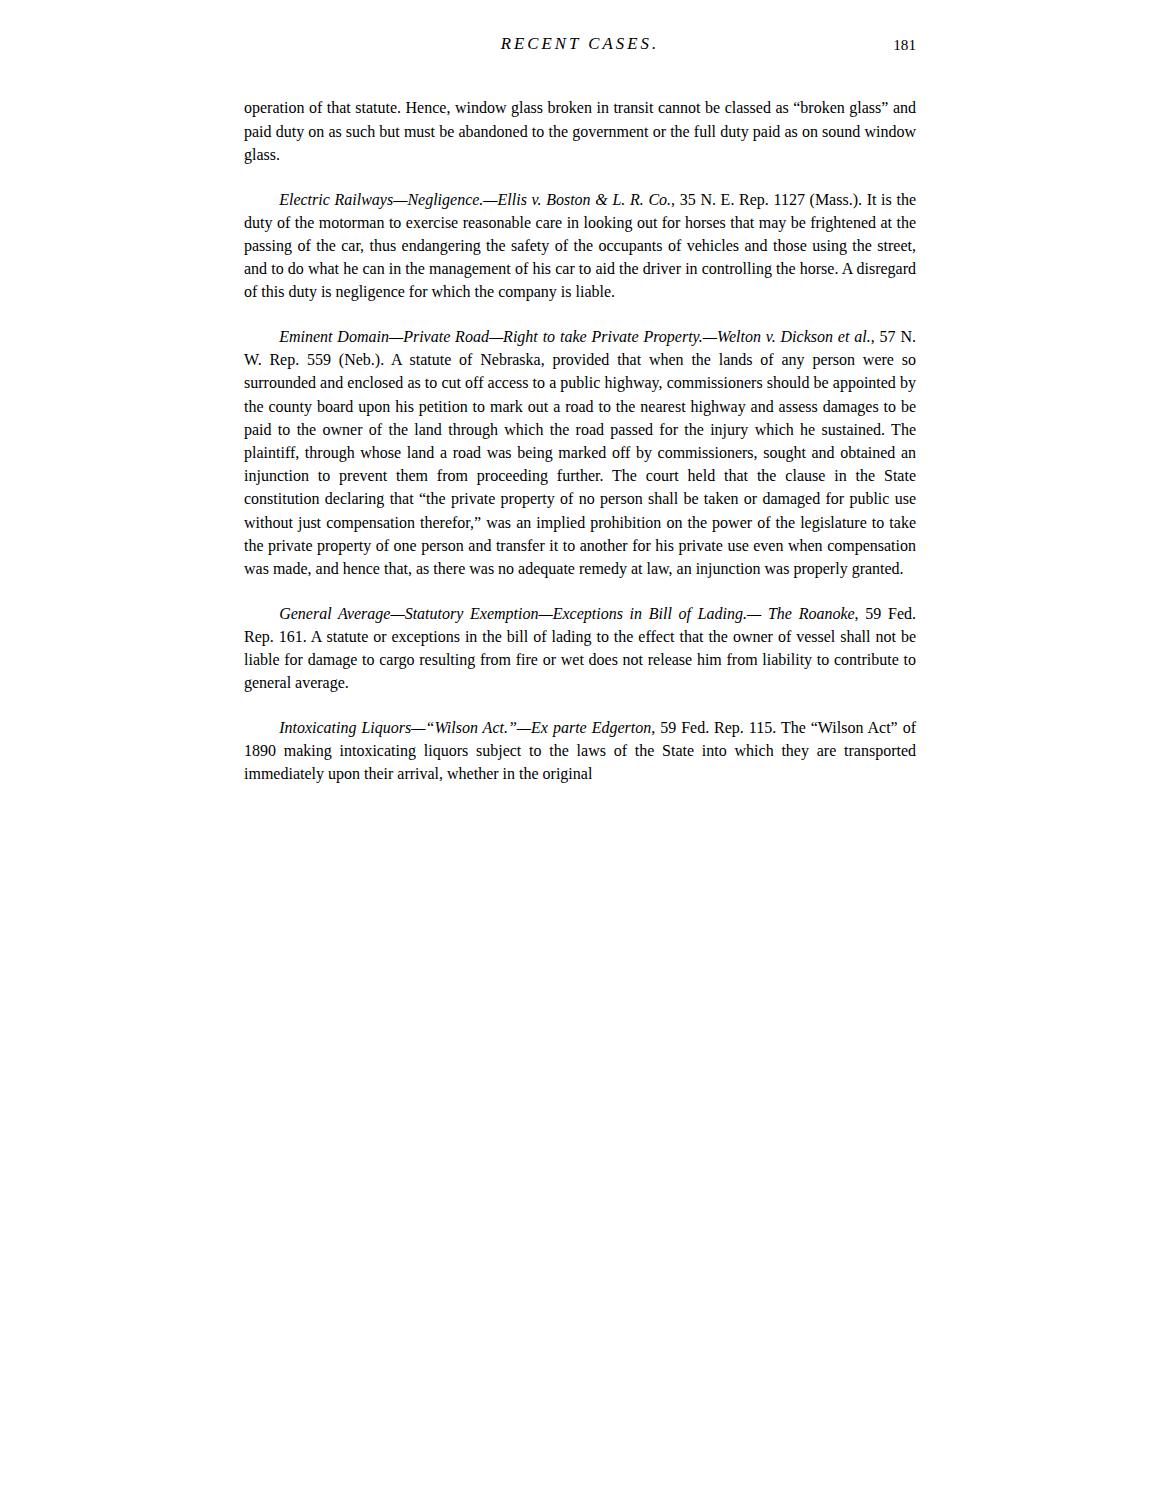Recent Cases.
181
operation of that statute. Hence, window glass broken in transit cannot be classed as “broken glass” and paid duty on as such but must be abandoned to the government or the full duty paid as on sound window glass.
Electric Railways—Negligence.—Ellis v. Boston & L. R. Co., 35 N. E. Rep. 1127 (Mass.). It is the duty of the motorman to exercise reasonable care in looking out for horses that may be frightened at the passing of the car, thus endangering the safety of the occupants of vehicles and those using the street, and to do what he can in the management of his car to aid the driver in controlling the horse. A disregard of this duty is negligence for which the company is liable.
Eminent Domain—Private Road—Right to take Private Property.—Welton v. Dickson et al., 57 N. W. Rep. 559 (Neb.). A statute of Nebraska, provided that when the lands of any person were so surrounded and enclosed as to cut off access to a public highway, commissioners should be appointed by the county board upon his petition to mark out a road to the nearest highway and assess damages to be paid to the owner of the land through which the road passed for the injury which he sustained. The plaintiff, through whose land a road was being marked off by commissioners, sought and obtained an injunction to prevent them from proceeding further. The court held that the clause in the State constitution declaring that “the private property of no person shall be taken or damaged for public use without just compensation therefor,” was an implied prohibition on the power of the legislature to take the private property of one person and transfer it to another for his private use even when compensation was made, and hence that, as there was no adequate remedy at law, an injunction was properly granted.
General Average—Statutory Exemption—Exceptions in Bill of Lading.— The Roanoke, 59 Fed. Rep. 161. A statute or exceptions in the bill of lading to the effect that the owner of vessel shall not be liable for damage to cargo resulting from fire or wet does not release him from liability to contribute to general average.
Intoxicating Liquors—“Wilson Act.”—Ex parte Edgerton, 59 Fed. Rep. 115. The “Wilson Act” of 1890 making intoxicating liquors subject to the laws of the State into which they are transported immediately upon their arrival, whether in the original